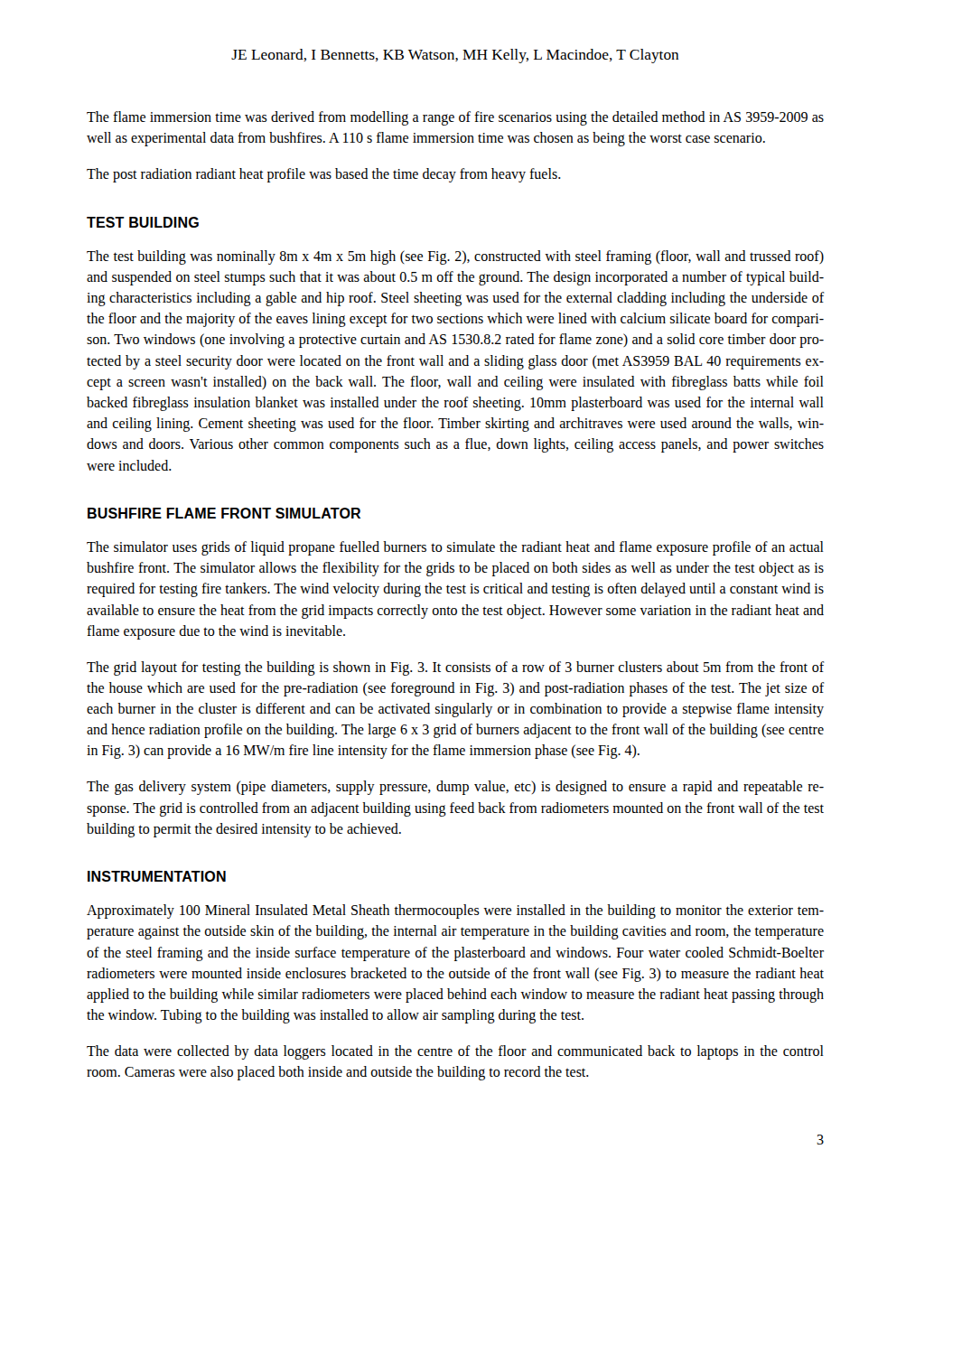JE Leonard, I Bennetts, KB Watson, MH Kelly, L Macindoe, T Clayton
The flame immersion time was derived from modelling a range of fire scenarios using the detailed method in AS 3959-2009 as well as experimental data from bushfires. A 110 s flame immersion time was chosen as being the worst case scenario.
The post radiation radiant heat profile was based the time decay from heavy fuels.
Test Building
The test building was nominally 8m x 4m x 5m high (see Fig. 2), constructed with steel framing (floor, wall and trussed roof) and suspended on steel stumps such that it was about 0.5 m off the ground. The design incorporated a number of typical building characteristics including a gable and hip roof. Steel sheeting was used for the external cladding including the underside of the floor and the majority of the eaves lining except for two sections which were lined with calcium silicate board for comparison. Two windows (one involving a protective curtain and AS 1530.8.2 rated for flame zone) and a solid core timber door protected by a steel security door were located on the front wall and a sliding glass door (met AS3959 BAL 40 requirements except a screen wasn't installed) on the back wall. The floor, wall and ceiling were insulated with fibreglass batts while foil backed fibreglass insulation blanket was installed under the roof sheeting. 10mm plasterboard was used for the internal wall and ceiling lining. Cement sheeting was used for the floor. Timber skirting and architraves were used around the walls, windows and doors. Various other common components such as a flue, down lights, ceiling access panels, and power switches were included.
Bushfire Flame Front Simulator
The simulator uses grids of liquid propane fuelled burners to simulate the radiant heat and flame exposure profile of an actual bushfire front. The simulator allows the flexibility for the grids to be placed on both sides as well as under the test object as is required for testing fire tankers. The wind velocity during the test is critical and testing is often delayed until a constant wind is available to ensure the heat from the grid impacts correctly onto the test object. However some variation in the radiant heat and flame exposure due to the wind is inevitable.
The grid layout for testing the building is shown in Fig. 3. It consists of a row of 3 burner clusters about 5m from the front of the house which are used for the pre-radiation (see foreground in Fig. 3) and post-radiation phases of the test. The jet size of each burner in the cluster is different and can be activated singularly or in combination to provide a stepwise flame intensity and hence radiation profile on the building. The large 6 x 3 grid of burners adjacent to the front wall of the building (see centre in Fig. 3) can provide a 16 MW/m fire line intensity for the flame immersion phase (see Fig. 4).
The gas delivery system (pipe diameters, supply pressure, dump value, etc) is designed to ensure a rapid and repeatable response. The grid is controlled from an adjacent building using feed back from radiometers mounted on the front wall of the test building to permit the desired intensity to be achieved.
Instrumentation
Approximately 100 Mineral Insulated Metal Sheath thermocouples were installed in the building to monitor the exterior temperature against the outside skin of the building, the internal air temperature in the building cavities and room, the temperature of the steel framing and the inside surface temperature of the plasterboard and windows. Four water cooled Schmidt-Boelter radiometers were mounted inside enclosures bracketed to the outside of the front wall (see Fig. 3) to measure the radiant heat applied to the building while similar radiometers were placed behind each window to measure the radiant heat passing through the window. Tubing to the building was installed to allow air sampling during the test.
The data were collected by data loggers located in the centre of the floor and communicated back to laptops in the control room. Cameras were also placed both inside and outside the building to record the test.
3